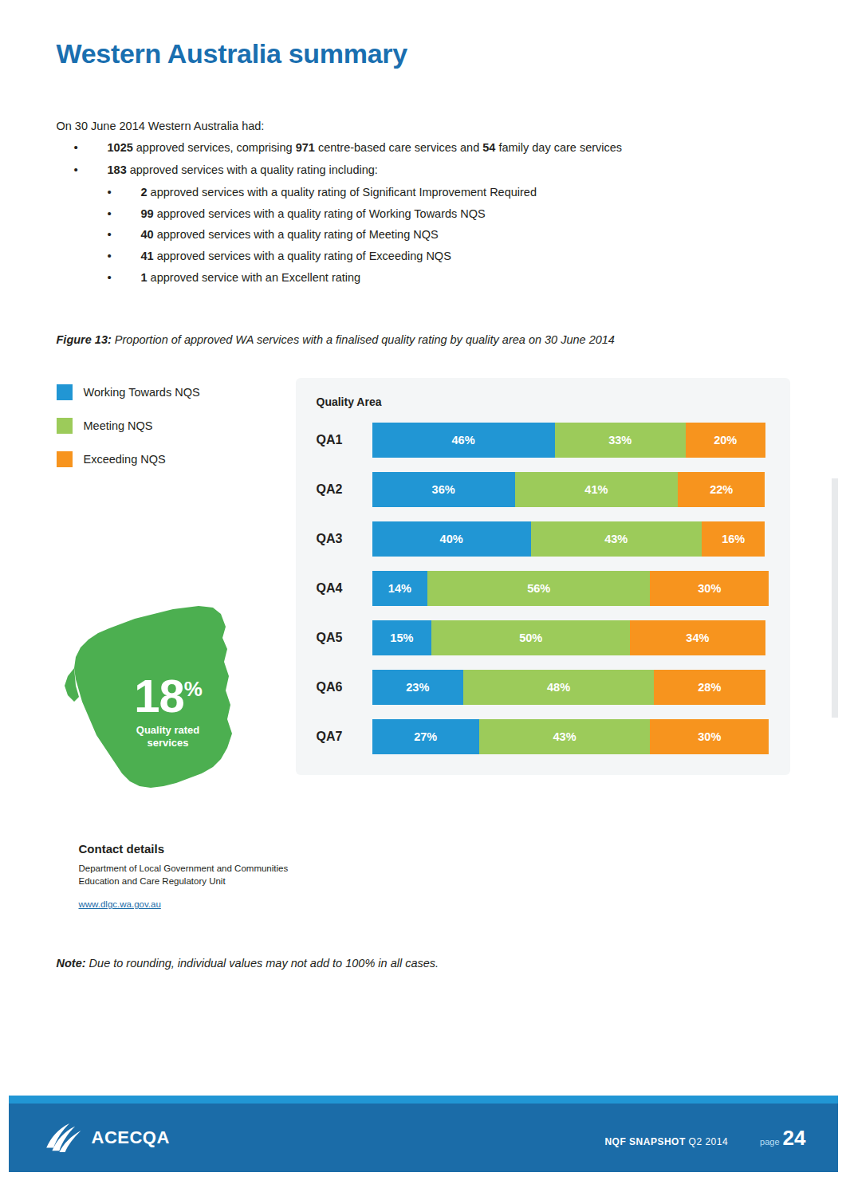Western Australia summary
On 30 June 2014 Western Australia had:
1025 approved services, comprising 971 centre-based care services and 54 family day care services
183 approved services with a quality rating including:
2 approved services with a quality rating of Significant Improvement Required
99 approved services with a quality rating of Working Towards NQS
40 approved services with a quality rating of Meeting NQS
41 approved services with a quality rating of Exceeding NQS
1 approved service with an Excellent rating
Figure 13: Proportion of approved WA services with a finalised quality rating by quality area on 30 June 2014
Working Towards NQS
Meeting NQS
Exceeding NQS
18%
Quality rated
services
Quality Area
QA1
46%
33%
20%
QA2
36%
41%
22%
QA3
40%
43%
16%
QA4
14%
56%
30%
QA5
15%
50%
34%
QA6
23%
48%
28%
QA7
27%
43%
30%
Contact details
Department of Local Government and Communities
Education and Care Regulatory Unit
www.dlgc.wa.gov.au
Note: Due to rounding, individual values may not add to 100% in all cases.
ACECQA
NQF SNAPSHOT Q2 2014
page
24